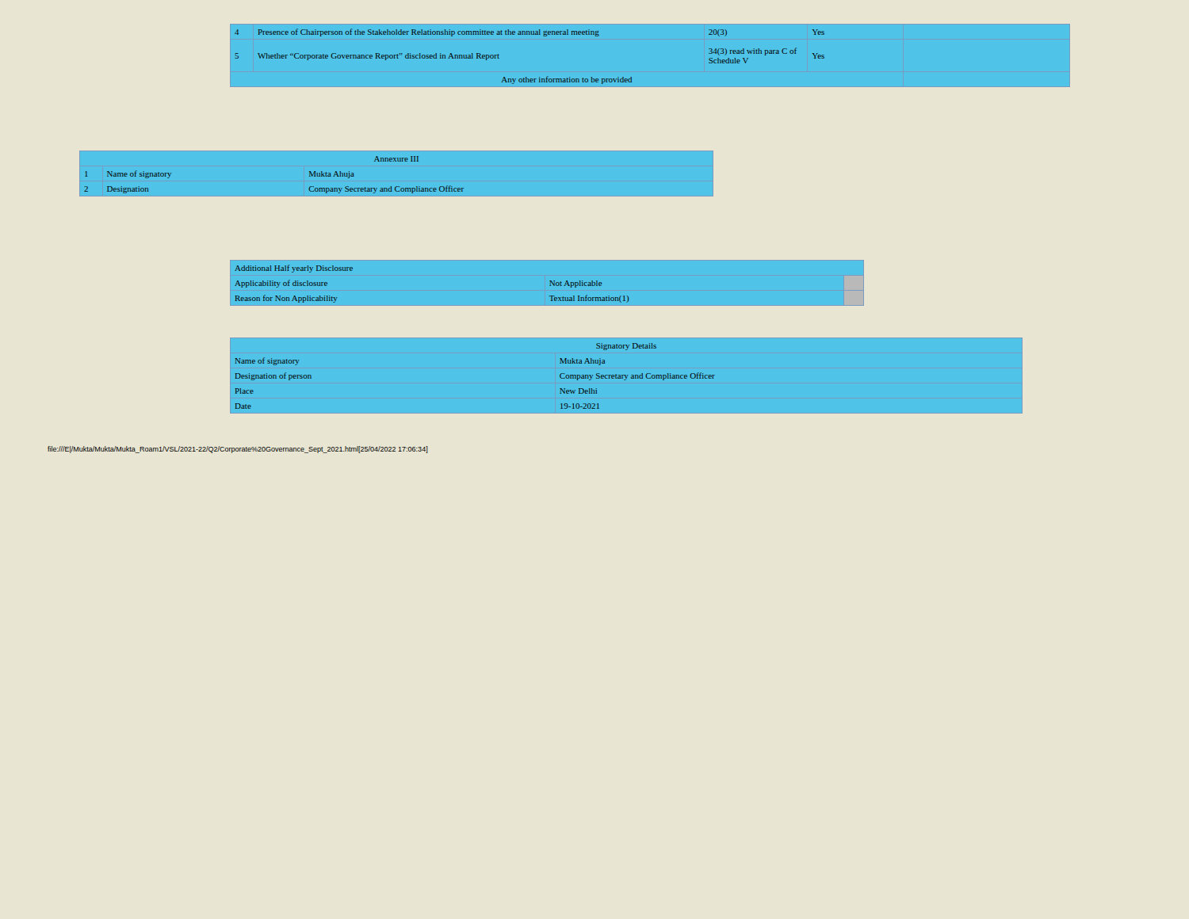| 4 | Presence of Chairperson of the Stakeholder Relationship committee at the annual general meeting | 20(3) | Yes | |
| 5 | Whether “Corporate Governance Report” disclosed in Annual Report | 34(3) read with para C of Schedule V | Yes | |
| Any other information to be provided | |
| Annexure III |
| --- |
| 1 | Name of signatory | Mukta Ahuja |
| 2 | Designation | Company Secretary and Compliance Officer |
| Additional Half yearly Disclosure |
| --- |
| Applicability of disclosure | Not Applicable | |
| Reason for Non Applicability | Textual Information(1) | |
| Signatory Details |
| --- |
| Name of signatory | Mukta Ahuja |
| Designation of person | Company Secretary and Compliance Officer |
| Place | New Delhi |
| Date | 19-10-2021 |
file:///E|/Mukta/Mukta/Mukta_Roam1/VSL/2021-22/Q2/Corporate%20Governance_Sept_2021.html[25/04/2022 17:06:34]